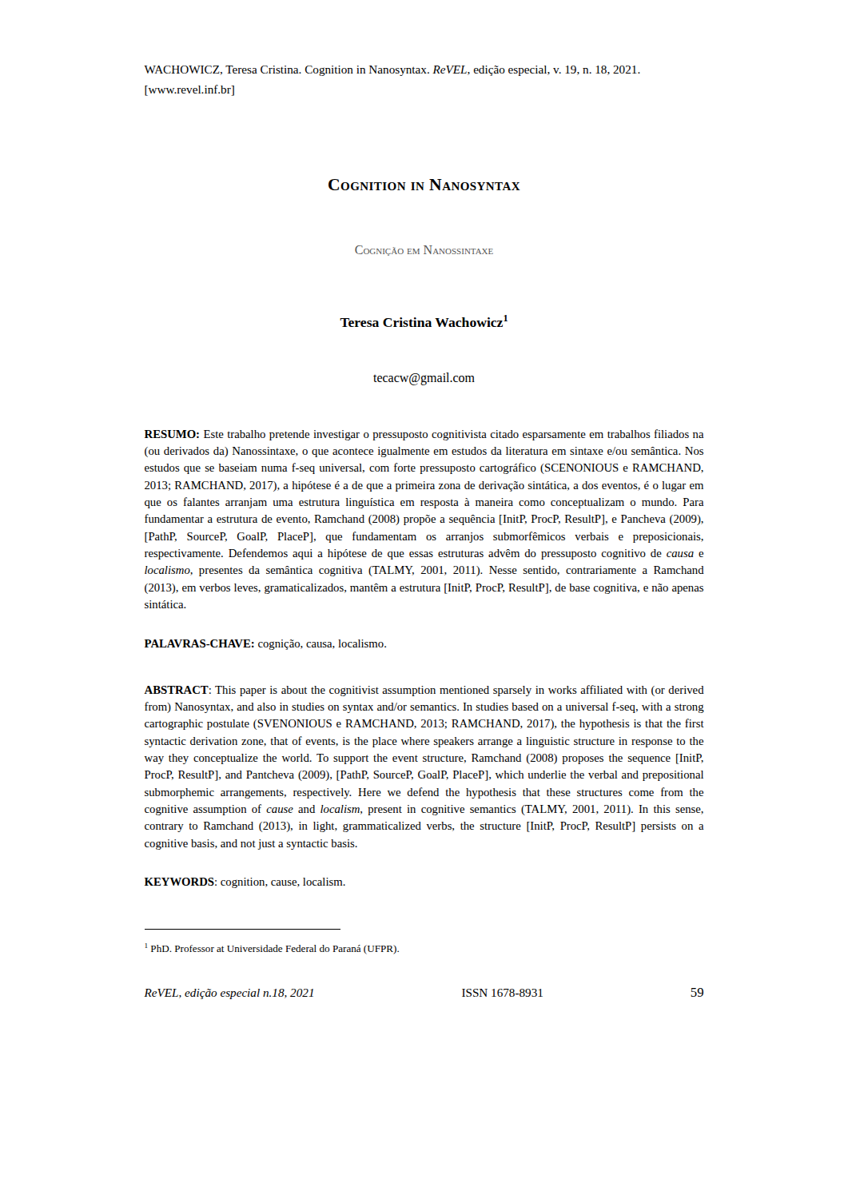WACHOWICZ, Teresa Cristina. Cognition in Nanosyntax. ReVEL, edição especial, v. 19, n. 18, 2021. [www.revel.inf.br]
Cognition in Nanosyntax
Cognição em Nanossintaxe
Teresa Cristina Wachowicz1
tecacw@gmail.com
RESUMO: Este trabalho pretende investigar o pressuposto cognitivista citado esparsamente em trabalhos filiados na (ou derivados da) Nanossintaxe, o que acontece igualmente em estudos da literatura em sintaxe e/ou semântica. Nos estudos que se baseiam numa f-seq universal, com forte pressuposto cartográfico (SCENONIOUS e RAMCHAND, 2013; RAMCHAND, 2017), a hipótese é a de que a primeira zona de derivação sintática, a dos eventos, é o lugar em que os falantes arranjam uma estrutura linguística em resposta à maneira como conceptualizam o mundo. Para fundamentar a estrutura de evento, Ramchand (2008) propõe a sequência [InitP, ProcP, ResultP], e Pancheva (2009), [PathP, SourceP, GoalP, PlaceP], que fundamentam os arranjos submorfêmicos verbais e preposicionais, respectivamente. Defendemos aqui a hipótese de que essas estruturas advêm do pressuposto cognitivo de causa e localismo, presentes da semântica cognitiva (TALMY, 2001, 2011). Nesse sentido, contrariamente a Ramchand (2013), em verbos leves, gramaticalizados, mantêm a estrutura [InitP, ProcP, ResultP], de base cognitiva, e não apenas sintática.
PALAVRAS-CHAVE: cognição, causa, localismo.
ABSTRACT: This paper is about the cognitivist assumption mentioned sparsely in works affiliated with (or derived from) Nanosyntax, and also in studies on syntax and/or semantics. In studies based on a universal f-seq, with a strong cartographic postulate (SVENONIOUS e RAMCHAND, 2013; RAMCHAND, 2017), the hypothesis is that the first syntactic derivation zone, that of events, is the place where speakers arrange a linguistic structure in response to the way they conceptualize the world. To support the event structure, Ramchand (2008) proposes the sequence [InitP, ProcP, ResultP], and Pantcheva (2009), [PathP, SourceP, GoalP, PlaceP], which underlie the verbal and prepositional submorphemic arrangements, respectively. Here we defend the hypothesis that these structures come from the cognitive assumption of cause and localism, present in cognitive semantics (TALMY, 2001, 2011). In this sense, contrary to Ramchand (2013), in light, grammaticalized verbs, the structure [InitP, ProcP, ResultP] persists on a cognitive basis, and not just a syntactic basis.
KEYWORDS: cognition, cause, localism.
1 PhD. Professor at Universidade Federal do Paraná (UFPR).
ReVEL, edição especial n.18, 2021 ISSN 1678-8931 59